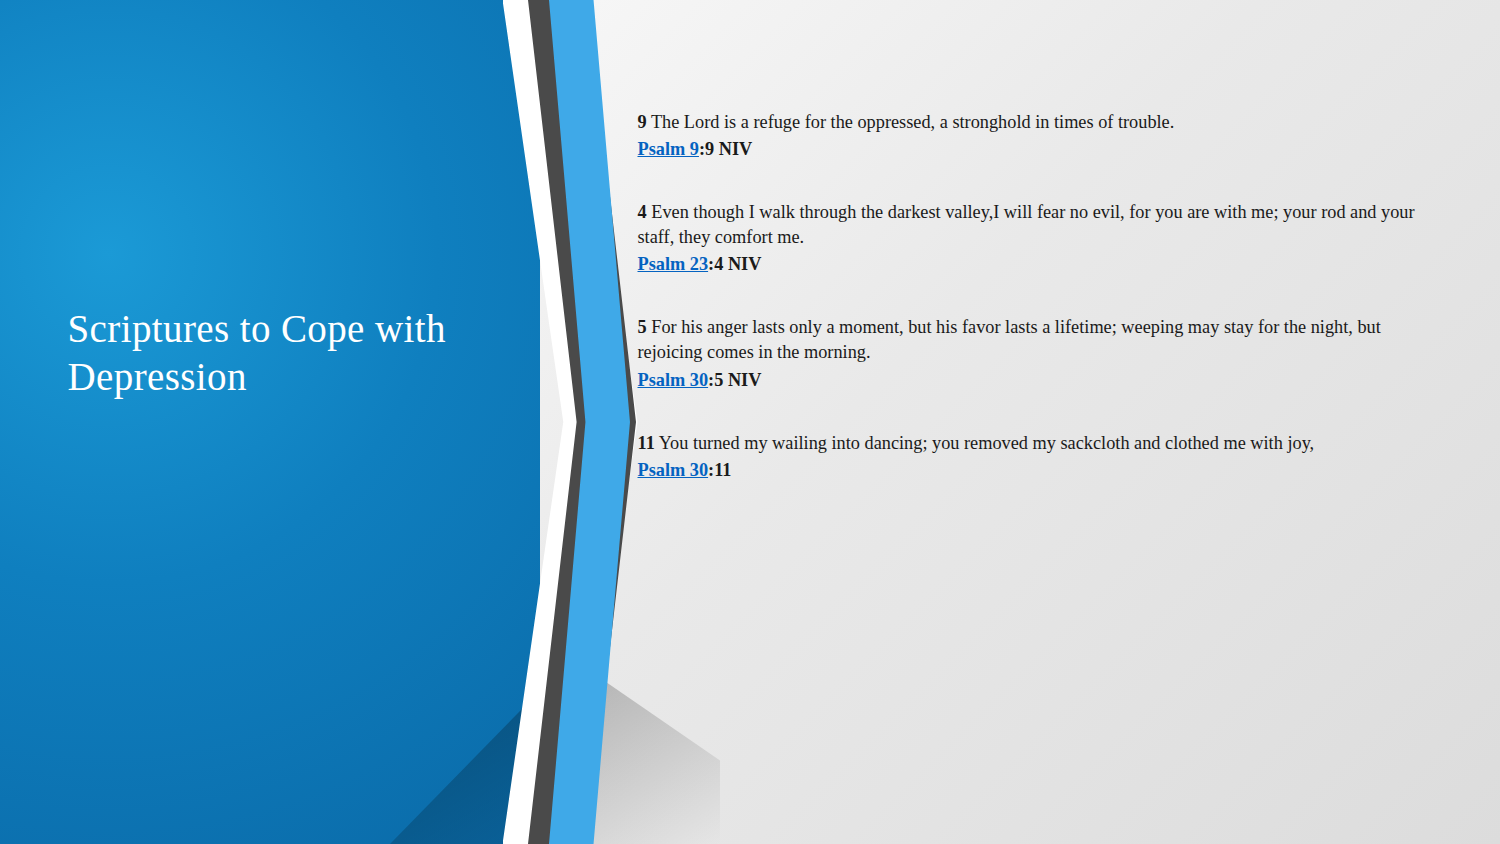Scriptures to Cope with Depression
9 The Lord is a refuge for the oppressed, a stronghold in times of trouble. Psalm 9:9 NIV
4 Even though I walk through the darkest valley,I will fear no evil, for you are with me; your rod and your staff, they comfort me. Psalm 23:4 NIV
5 For his anger lasts only a moment, but his favor lasts a lifetime; weeping may stay for the night, but rejoicing comes in the morning. Psalm 30:5 NIV
11 You turned my wailing into dancing; you removed my sackcloth and clothed me with joy, Psalm 30:11